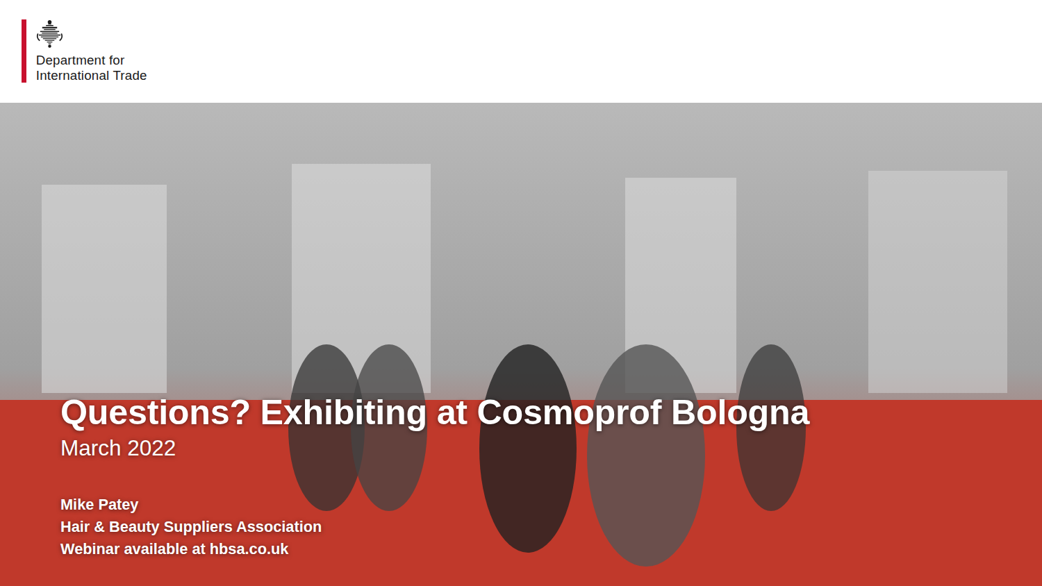Department for
International Trade
Questions? Exhibiting at Cosmoprof Bologna
March 2022
Mike Patey
Hair & Beauty Suppliers Association
Webinar available at hbsa.co.uk